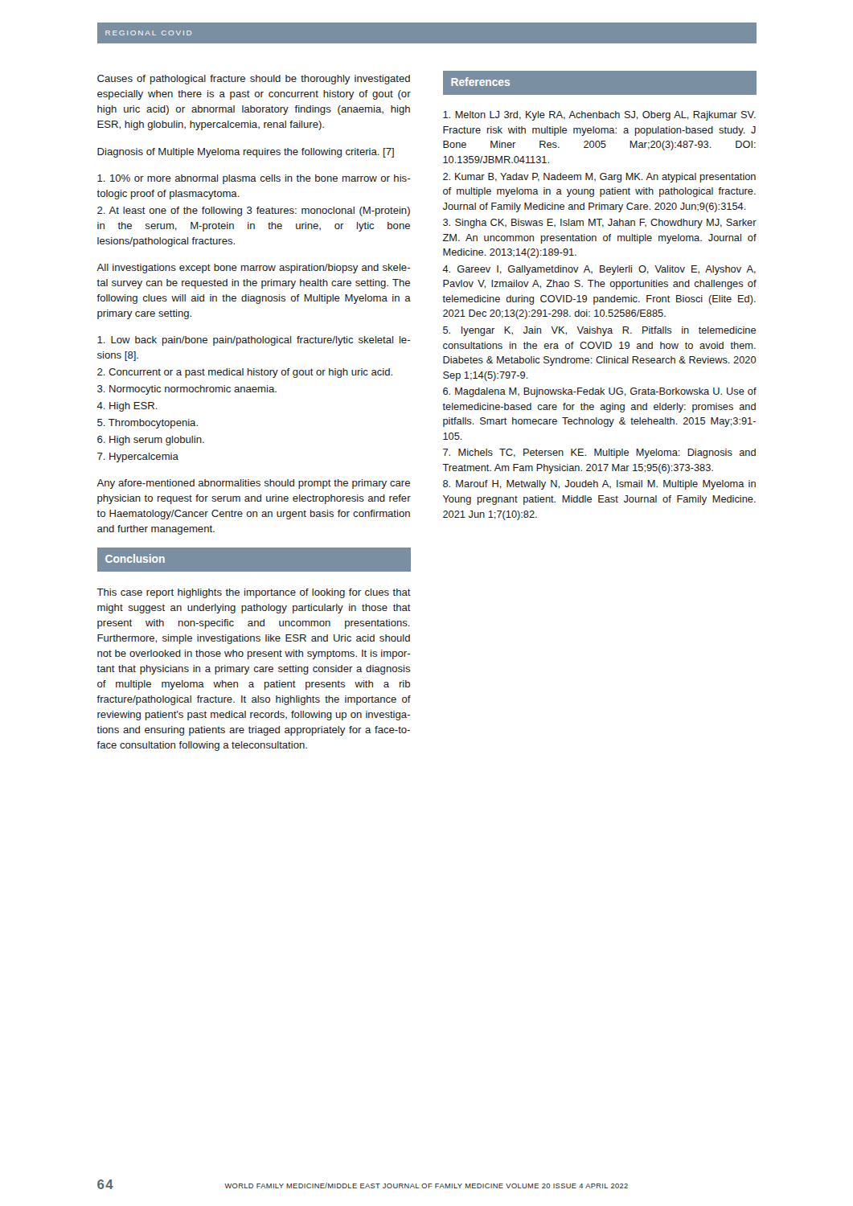Regional COVID
Causes of pathological fracture should be thoroughly investigated especially when there is a past or concurrent history of gout (or high uric acid) or abnormal laboratory findings (anaemia, high ESR, high globulin, hypercalcemia, renal failure).
Diagnosis of Multiple Myeloma requires the following criteria. [7]
1. 10% or more abnormal plasma cells in the bone marrow or histologic proof of plasmacytoma.
2. At least one of the following 3 features: monoclonal (M-protein) in the serum, M-protein in the urine, or lytic bone lesions/pathological fractures.
All investigations except bone marrow aspiration/biopsy and skeletal survey can be requested in the primary health care setting. The following clues will aid in the diagnosis of Multiple Myeloma in a primary care setting.
1. Low back pain/bone pain/pathological fracture/lytic skeletal lesions [8].
2. Concurrent or a past medical history of gout or high uric acid.
3. Normocytic normochromic anaemia.
4. High ESR.
5. Thrombocytopenia.
6. High serum globulin.
7. Hypercalcemia
Any afore-mentioned abnormalities should prompt the primary care physician to request for serum and urine electrophoresis and refer to Haematology/Cancer Centre on an urgent basis for confirmation and further management.
Conclusion
This case report highlights the importance of looking for clues that might suggest an underlying pathology particularly in those that present with non-specific and uncommon presentations. Furthermore, simple investigations like ESR and Uric acid should not be overlooked in those who present with symptoms. It is important that physicians in a primary care setting consider a diagnosis of multiple myeloma when a patient presents with a rib fracture/pathological fracture. It also highlights the importance of reviewing patient's past medical records, following up on investigations and ensuring patients are triaged appropriately for a face-to-face consultation following a teleconsultation.
References
1. Melton LJ 3rd, Kyle RA, Achenbach SJ, Oberg AL, Rajkumar SV. Fracture risk with multiple myeloma: a population-based study. J Bone Miner Res. 2005 Mar;20(3):487-93. DOI: 10.1359/JBMR.041131.
2. Kumar B, Yadav P, Nadeem M, Garg MK. An atypical presentation of multiple myeloma in a young patient with pathological fracture. Journal of Family Medicine and Primary Care. 2020 Jun;9(6):3154.
3. Singha CK, Biswas E, Islam MT, Jahan F, Chowdhury MJ, Sarker ZM. An uncommon presentation of multiple myeloma. Journal of Medicine. 2013;14(2):189-91.
4. Gareev I, Gallyametdinov A, Beylerli O, Valitov E, Alyshov A, Pavlov V, Izmailov A, Zhao S. The opportunities and challenges of telemedicine during COVID-19 pandemic. Front Biosci (Elite Ed). 2021 Dec 20;13(2):291-298. doi: 10.52586/E885.
5. Iyengar K, Jain VK, Vaishya R. Pitfalls in telemedicine consultations in the era of COVID 19 and how to avoid them. Diabetes & Metabolic Syndrome: Clinical Research & Reviews. 2020 Sep 1;14(5):797-9.
6. Magdalena M, Bujnowska-Fedak UG, Grata-Borkowska U. Use of telemedicine-based care for the aging and elderly: promises and pitfalls. Smart homecare Technology & telehealth. 2015 May;3:91-105.
7. Michels TC, Petersen KE. Multiple Myeloma: Diagnosis and Treatment. Am Fam Physician. 2017 Mar 15;95(6):373-383.
8. Marouf H, Metwally N, Joudeh A, Ismail M. Multiple Myeloma in Young pregnant patient. Middle East Journal of Family Medicine. 2021 Jun 1;7(10):82.
64
WORLD FAMILY MEDICINE/MIDDLE EAST JOURNAL OF FAMILY MEDICINE VOLUME 20 ISSUE 4 APRIL 2022